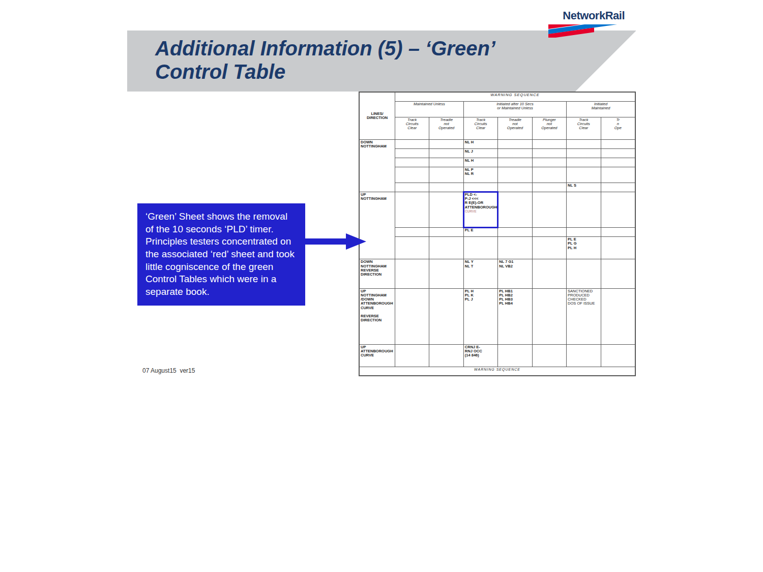NetworkRail
Additional Information (5) – ‘Green’ Control Table
| Lines/ Direction | WARNING SEQUENCE |
| Maintained Unless | Initiated after 10 Secs or Maintained Unless | Initiated Maintained |
| Track Circuits Clear | Treadle not Operated | Track Circuits Clear | Treadle not Operated | Plunger not Operated | Track Circuits Clear | Tr n Ope |
| DOWN NOTTINGHAM | | | NL H | | | | |
| | | NL J | | | | |
| | | NL H | | | | |
| | | NL P NL R | | | | |
| | | | | | NL S | |
| UP NOTTINGHAM | | | PLD <- P-J <<< R E(E)-or ATTENBOROUGH CURVE | | | | |
| | | PL E | | | | |
| | | | | | PL E PL G PL H | |
| DOWN NOTTINGHAM REVERSE DIRECTION | | | NL Y NL T | NL 7 G1 NL VB2 | | | |
| UP NOTTINGHAM /DOWN ATTENBOROUGH CURVE REVERSE DIRECTION | | | PL H PL K PL J | PL HB1 PL HB2 PL HB3 PL HB4 | | SANCTIONED PRODUCED CHECKED DOS OF ISSUE | |
| UP ATTENBOROUGH CURVE | | | CRNJ e- RNJ occ (14 846) | | | | |
| WARNING SEQUENCE |
‘Green’ Sheet shows the removal of the 10 seconds ‘PLD’ timer.
Principles testers concentrated on the associated ‘red’ sheet and took little cogniscence of the green Control Tables which were in a separate book.
07 August15 ver15